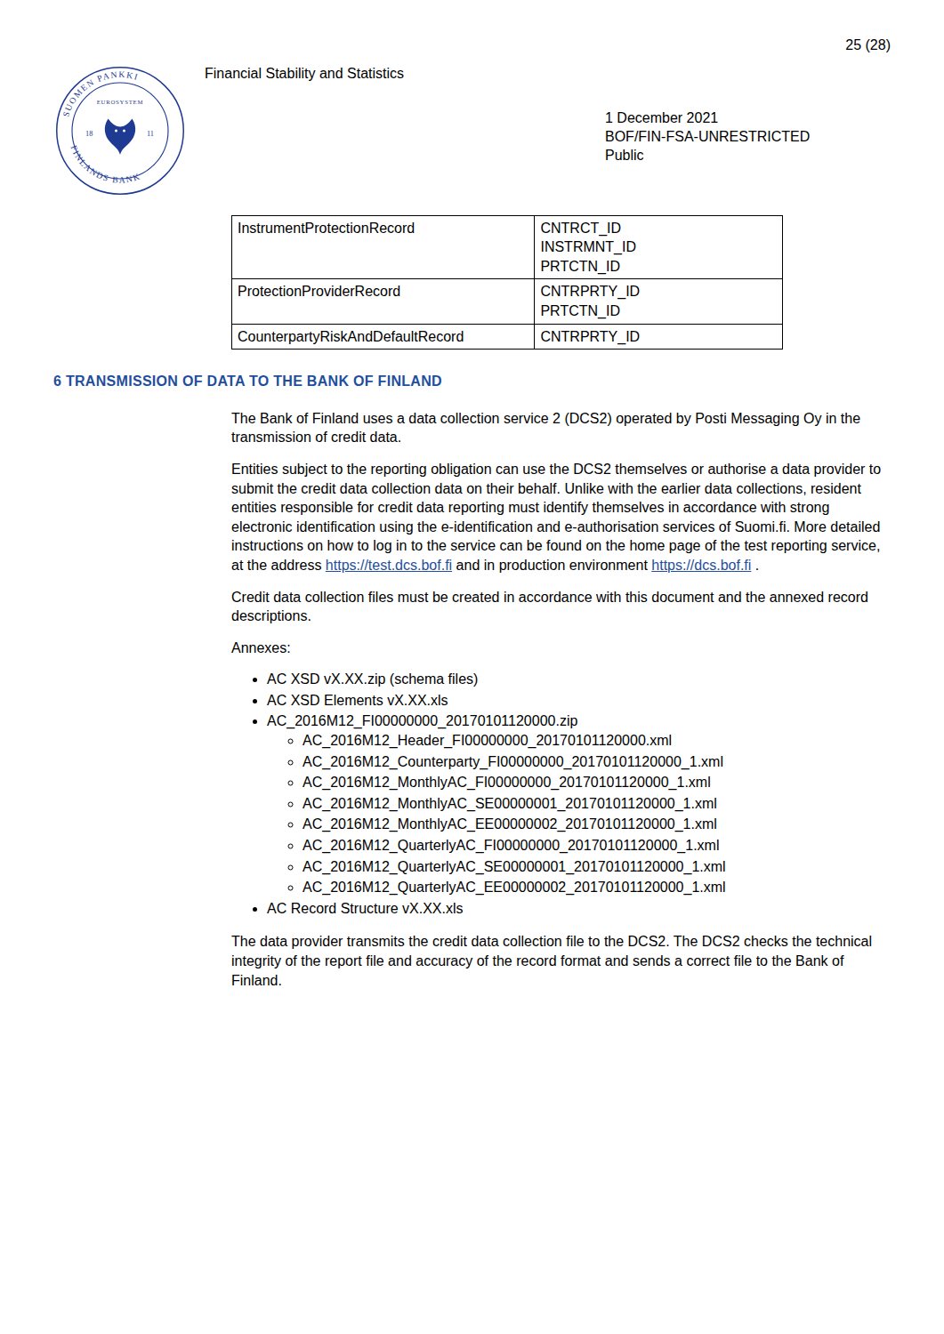25 (28)
SUOMEN PANKKI FINLANDS BANK EUROSYSTEM 18 11
Financial Stability and Statistics
1 December 2021
BOF/FIN-FSA-UNRESTRICTED
Public
| InstrumentProtectionRecord | CNTRCT_ID INSTRMNT_ID PRTCTN_ID |
| ProtectionProviderRecord | CNTRPRTY_ID PRTCTN_ID |
| CounterpartyRiskAndDefaultRecord | CNTRPRTY_ID |
6 TRANSMISSION OF DATA TO THE BANK OF FINLAND
The Bank of Finland uses a data collection service 2 (DCS2) operated by Posti Messaging Oy in the transmission of credit data.
Entities subject to the reporting obligation can use the DCS2 themselves or authorise a data provider to submit the credit data collection data on their behalf. Unlike with the earlier data collections, resident entities responsible for credit data reporting must identify themselves in accordance with strong electronic identification using the e-identification and e-authorisation services of Suomi.fi. More detailed instructions on how to log in to the service can be found on the home page of the test reporting service, at the address https://test.dcs.bof.fi and in production environment https://dcs.bof.fi .
Credit data collection files must be created in accordance with this document and the annexed record descriptions.
Annexes:
AC XSD vX.XX.zip (schema files)
AC XSD Elements vX.XX.xls
AC_2016M12_FI00000000_20170101120000.zip
AC_2016M12_Header_FI00000000_20170101120000.xml
AC_2016M12_Counterparty_FI00000000_20170101120000_1.xml
AC_2016M12_MonthlyAC_FI00000000_20170101120000_1.xml
AC_2016M12_MonthlyAC_SE00000001_20170101120000_1.xml
AC_2016M12_MonthlyAC_EE00000002_20170101120000_1.xml
AC_2016M12_QuarterlyAC_FI00000000_20170101120000_1.xml
AC_2016M12_QuarterlyAC_SE00000001_20170101120000_1.xml
AC_2016M12_QuarterlyAC_EE00000002_20170101120000_1.xml
AC Record Structure vX.XX.xls
The data provider transmits the credit data collection file to the DCS2. The DCS2 checks the technical integrity of the report file and accuracy of the record format and sends a correct file to the Bank of Finland.